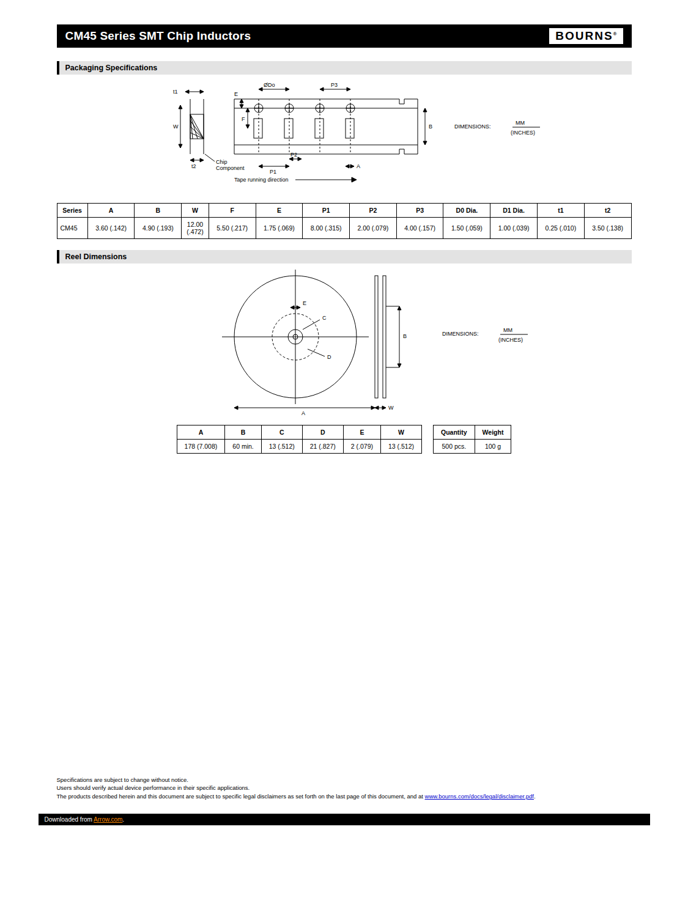CM45 Series SMT Chip Inductors
BOURNS®
Packaging Specifications
t1 W t2 Chip Component E F ØDo P3 B P1 P2 A Tape running direction DIMENSIONS: MM (INCHES)
| Series | A | B | W | F | E | P1 | P2 | P3 | D0 Dia. | D1 Dia. | t1 | t2 |
| --- | --- | --- | --- | --- | --- | --- | --- | --- | --- | --- | --- | --- |
| CM45 | 3.60 (.142) | 4.90 (.193) | 12.00 (.472) | 5.50 (.217) | 1.75 (.069) | 8.00 (.315) | 2.00 (.079) | 4.00 (.157) | 1.50 (.059) | 1.00 (.039) | 0.25 (.010) | 3.50 (.138) |
Reel Dimensions
E C D B A W DIMENSIONS: MM (INCHES)
| A | B | C | D | E | W |
| --- | --- | --- | --- | --- | --- |
| 178 (7.008) | 60 min. | 13 (.512) | 21 (.827) | 2 (.079) | 13 (.512) |
| Quantity | Weight |
| --- | --- |
| 500 pcs. | 100 g |
Specifications are subject to change without notice.
Users should verify actual device performance in their specific applications.
The products described herein and this document are subject to specific legal disclaimers as set forth on the last page of this document, and at www.bourns.com/docs/legal/disclaimer.pdf.
Downloaded from Arrow.com.